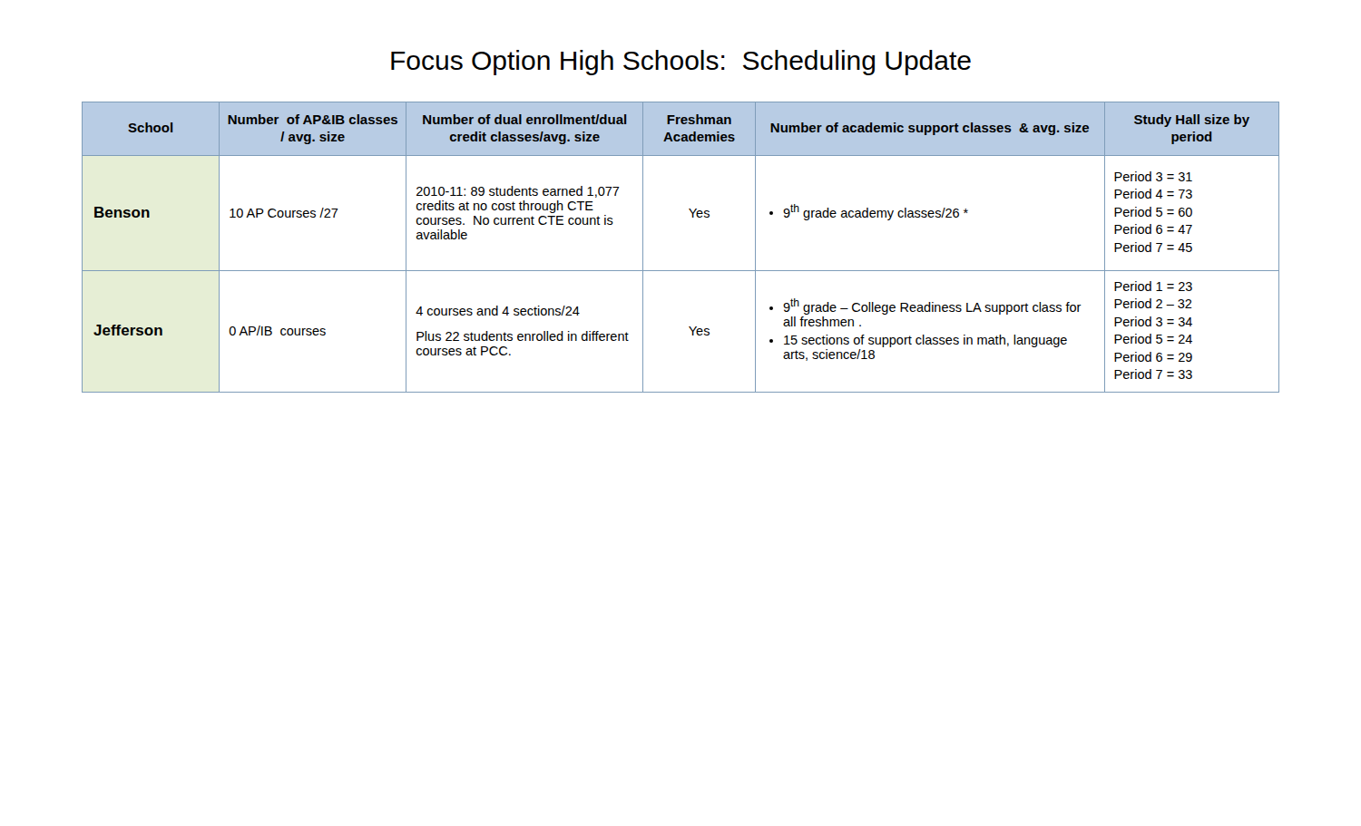Focus Option High Schools: Scheduling Update
| School | Number of AP&IB classes / avg. size | Number of dual enrollment/dual credit classes/avg. size | Freshman Academies | Number of academic support classes & avg. size | Study Hall size by period |
| --- | --- | --- | --- | --- | --- |
| Benson | 10 AP Courses /27 | 2010-11: 89 students earned 1,077 credits at no cost through CTE courses. No current CTE count is available | Yes | 9 th grade academy classes/26 * | Period 3 = 31 Period 4 = 73 Period 5 = 60 Period 6 = 47 Period 7 = 45 |
| Jefferson | 0 AP/IB courses | 4 courses and 4 sections/24 Plus 22 students enrolled in different courses at PCC. | Yes | 9 th grade – College Readiness LA support class for all freshmen . 15 sections of support classes in math, language arts, science/18 | Period 1 = 23 Period 2 – 32 Period 3 = 34 Period 5 = 24 Period 6 = 29 Period 7 = 33 |